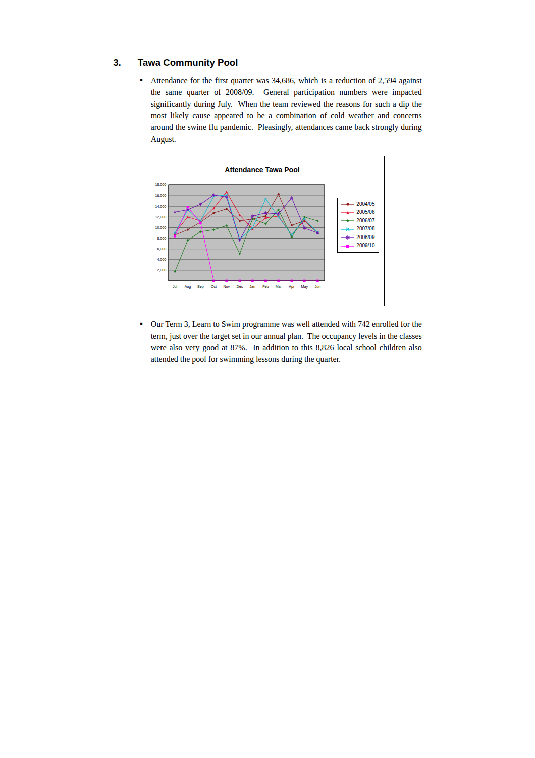3. Tawa Community Pool
Attendance for the first quarter was 34,686, which is a reduction of 2,594 against the same quarter of 2008/09. General participation numbers were impacted significantly during July. When the team reviewed the reasons for such a dip the most likely cause appeared to be a combination of cold weather and concerns around the swine flu pandemic. Pleasingly, attendances came back strongly during August.
Attendance Tawa Pool
18,000 16,000 14,000 12,000 10,000 8,000 6,000 4,000 2,000 - Jul Aug Sep Oct Nov Dec Jan Feb Mar Apr May Jun
| | 2004/05 |
| | 2005/06 |
| | 2006/07 |
| | 2007/08 |
| | 2008/09 |
| | 2009/10 |
Our Term 3, Learn to Swim programme was well attended with 742 enrolled for the term, just over the target set in our annual plan. The occupancy levels in the classes were also very good at 87%. In addition to this 8,826 local school children also attended the pool for swimming lessons during the quarter.